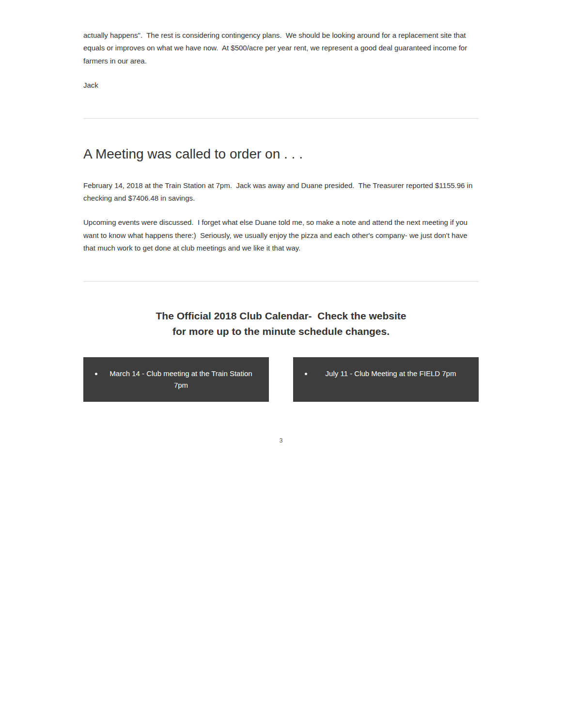actually happens". The rest is considering contingency plans. We should be looking around for a replacement site that equals or improves on what we have now. At $500/acre per year rent, we represent a good deal guaranteed income for farmers in our area.
Jack
A Meeting was called to order on . . .
February 14, 2018 at the Train Station at 7pm. Jack was away and Duane presided. The Treasurer reported $1155.96 in checking and $7406.48 in savings.
Upcoming events were discussed. I forget what else Duane told me, so make a note and attend the next meeting if you want to know what happens there:) Seriously, we usually enjoy the pizza and each other's company- we just don't have that much work to get done at club meetings and we like it that way.
The Official 2018 Club Calendar- Check the website
for more up to the minute schedule changes.
March 14 - Club meeting at the Train Station 7pm
July 11 - Club Meeting at the FIELD 7pm
3